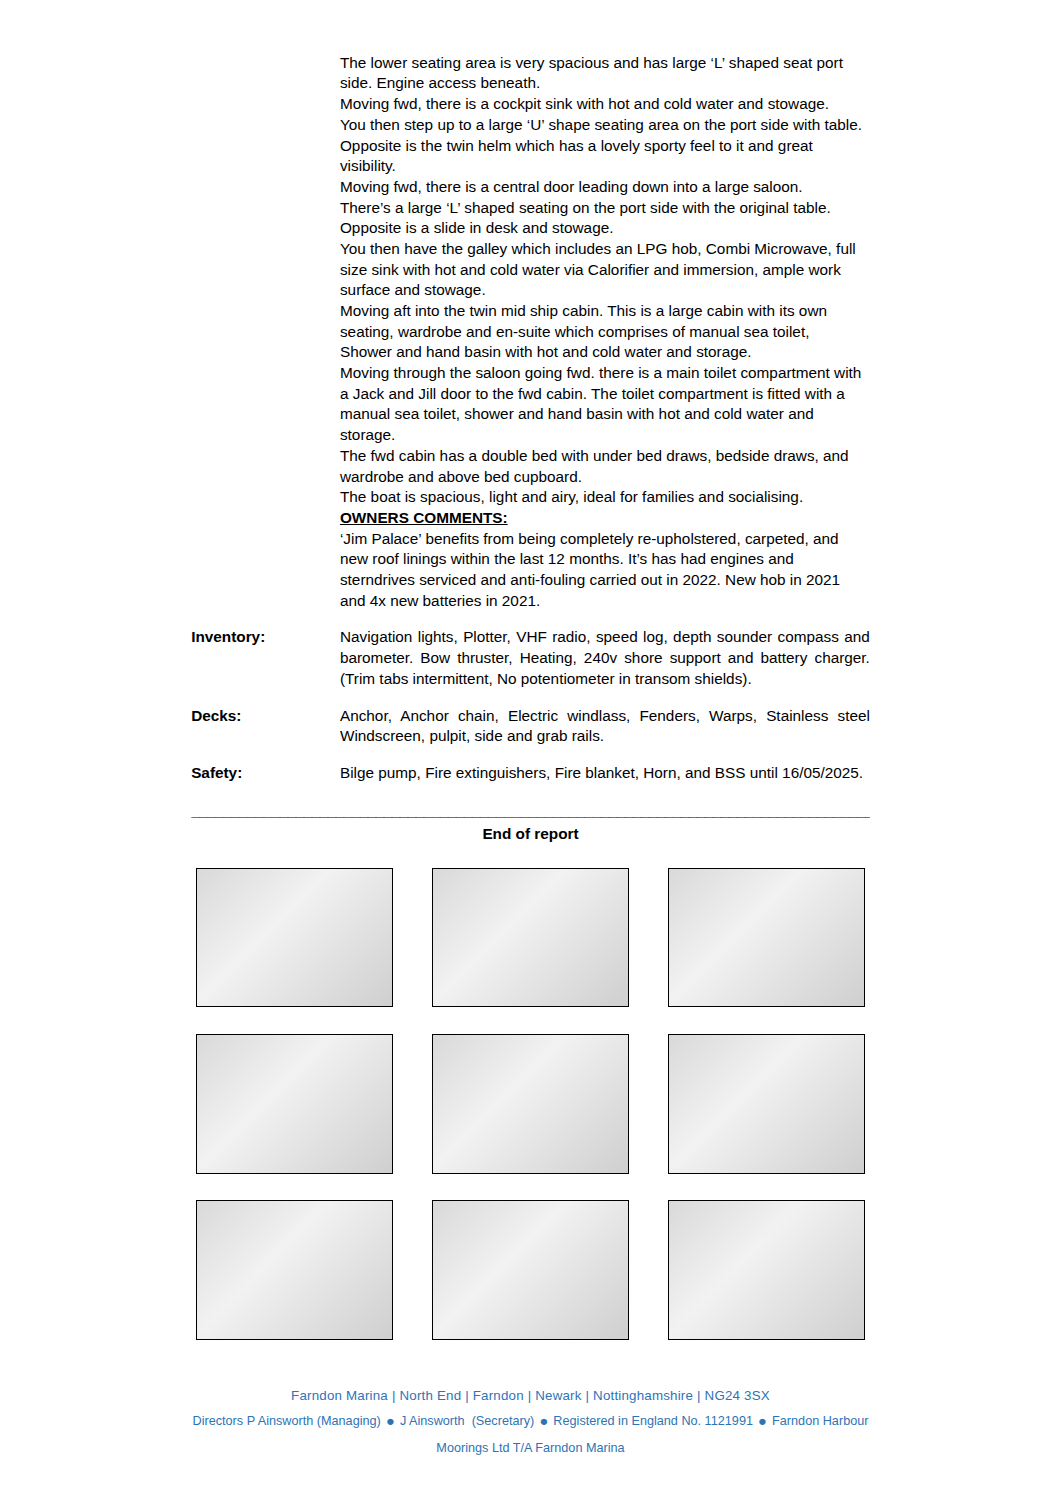The lower seating area is very spacious and has large ‘L’ shaped seat port side. Engine access beneath.
Moving fwd, there is a cockpit sink with hot and cold water and stowage.
You then step up to a large ‘U’ shape seating area on the port side with table.
Opposite is the twin helm which has a lovely sporty feel to it and great visibility.
Moving fwd, there is a central door leading down into a large saloon.
There’s a large ‘L’ shaped seating on the port side with the original table.
Opposite is a slide in desk and stowage.
You then have the galley which includes an LPG hob, Combi Microwave, full size sink with hot and cold water via Calorifier and immersion, ample work surface and stowage.
Moving aft into the twin mid ship cabin. This is a large cabin with its own seating, wardrobe and en-suite which comprises of manual sea toilet, Shower and hand basin with hot and cold water and storage.
Moving through the saloon going fwd. there is a main toilet compartment with a Jack and Jill door to the fwd cabin. The toilet compartment is fitted with a manual sea toilet, shower and hand basin with hot and cold water and storage.
The fwd cabin has a double bed with under bed draws, bedside draws, and wardrobe and above bed cupboard.
The boat is spacious, light and airy, ideal for families and socialising.
OWNERS COMMENTS:
‘Jim Palace’ benefits from being completely re-upholstered, carpeted, and new roof linings within the last 12 months. It’s has had engines and sterndrives serviced and anti-fouling carried out in 2022. New hob in 2021 and 4x new batteries in 2021.
Inventory:
Navigation lights, Plotter, VHF radio, speed log, depth sounder compass and barometer. Bow thruster, Heating, 240v shore support and battery charger. (Trim tabs intermittent, No potentiometer in transom shields).
Decks:
Anchor, Anchor chain, Electric windlass, Fenders, Warps, Stainless steel Windscreen, pulpit, side and grab rails.
Safety:
Bilge pump, Fire extinguishers, Fire blanket, Horn, and BSS until 16/05/2025.
_______________________________________________________________________________________________
End of report
Farndon Marina | North End | Farndon | Newark | Nottinghamshire | NG24 3SX
Directors P Ainsworth (Managing)●J Ainsworth (Secretary)●Registered in England No. 1121991●Farndon Harbour Moorings Ltd T/A Farndon Marina